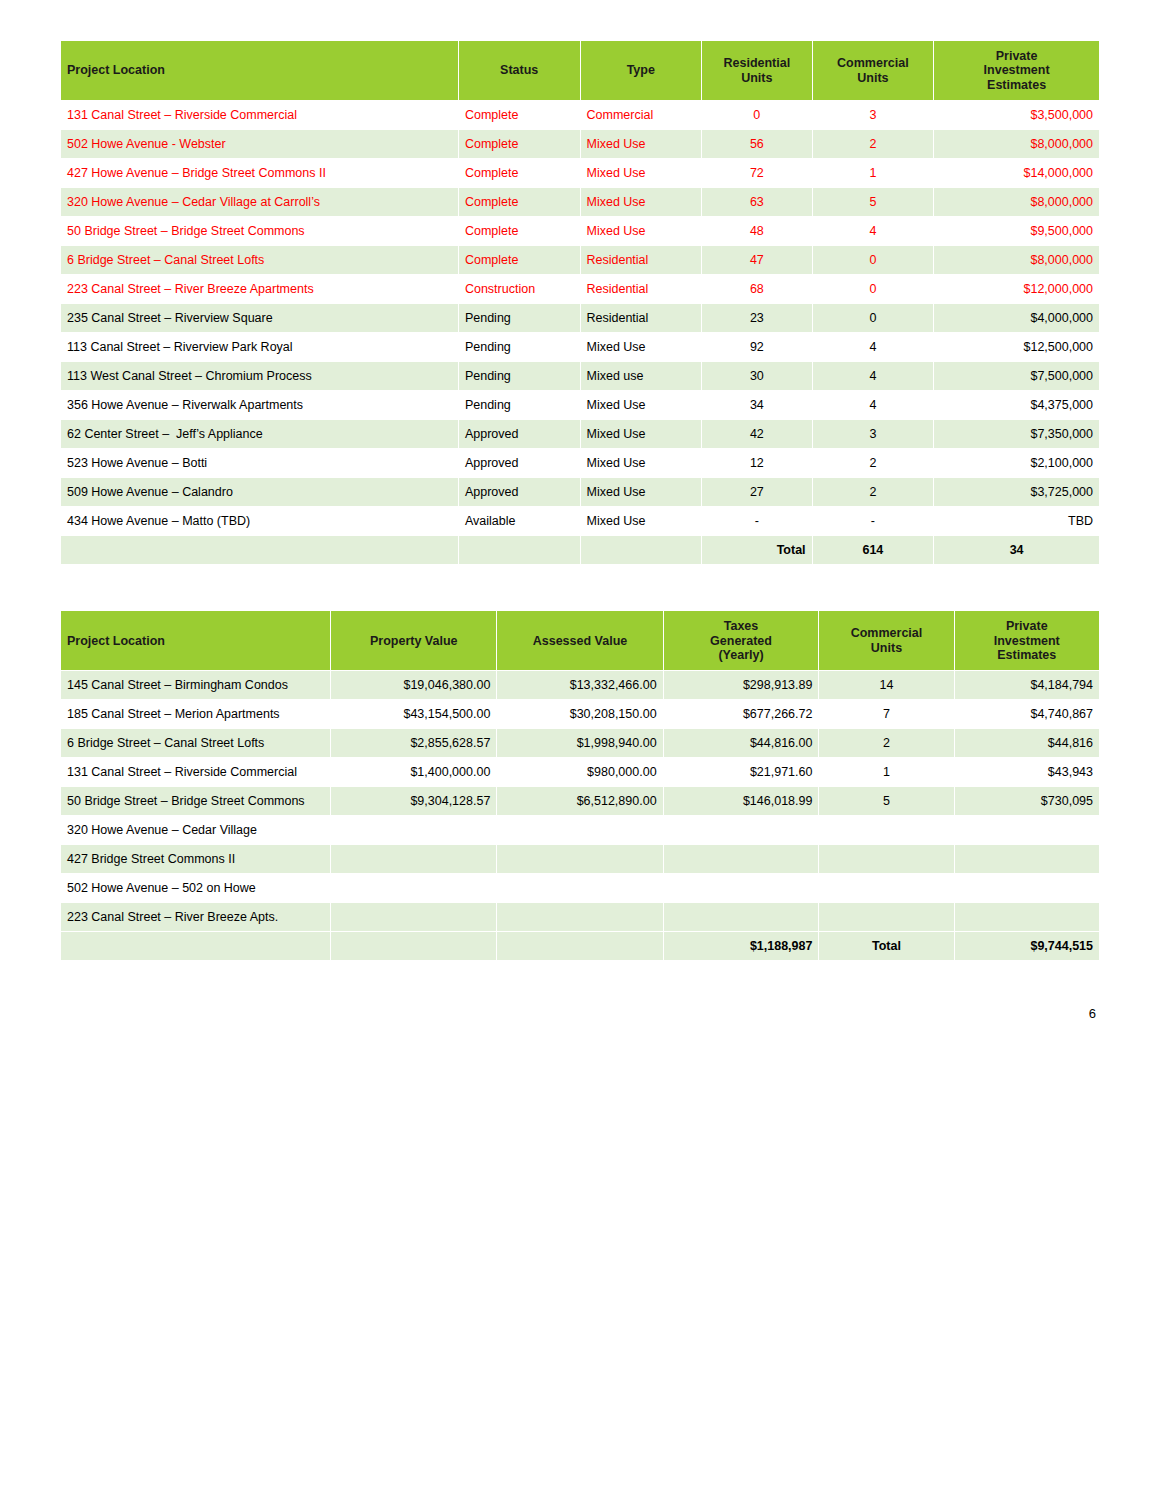| Project Location | Status | Type | Residential Units | Commercial Units | Private Investment Estimates |
| --- | --- | --- | --- | --- | --- |
| 131 Canal Street – Riverside Commercial | Complete | Commercial | 0 | 3 | $3,500,000 |
| 502 Howe Avenue - Webster | Complete | Mixed Use | 56 | 2 | $8,000,000 |
| 427 Howe Avenue – Bridge Street Commons II | Complete | Mixed Use | 72 | 1 | $14,000,000 |
| 320 Howe Avenue – Cedar Village at Carroll’s | Complete | Mixed Use | 63 | 5 | $8,000,000 |
| 50 Bridge Street – Bridge Street Commons | Complete | Mixed Use | 48 | 4 | $9,500,000 |
| 6 Bridge Street – Canal Street Lofts | Complete | Residential | 47 | 0 | $8,000,000 |
| 223 Canal Street – River Breeze Apartments | Construction | Residential | 68 | 0 | $12,000,000 |
| 235 Canal Street – Riverview Square | Pending | Residential | 23 | 0 | $4,000,000 |
| 113 Canal Street – Riverview Park Royal | Pending | Mixed Use | 92 | 4 | $12,500,000 |
| 113 West Canal Street – Chromium Process | Pending | Mixed use | 30 | 4 | $7,500,000 |
| 356 Howe Avenue – Riverwalk Apartments | Pending | Mixed Use | 34 | 4 | $4,375,000 |
| 62 Center Street – Jeff’s Appliance | Approved | Mixed Use | 42 | 3 | $7,350,000 |
| 523 Howe Avenue – Botti | Approved | Mixed Use | 12 | 2 | $2,100,000 |
| 509 Howe Avenue – Calandro | Approved | Mixed Use | 27 | 2 | $3,725,000 |
| 434 Howe Avenue – Matto (TBD) | Available | Mixed Use | - | - | TBD |
| | | | Total | 614 | 34 |
| Project Location | Property Value | Assessed Value | Taxes Generated (Yearly) | Commercial Units | Private Investment Estimates |
| --- | --- | --- | --- | --- | --- |
| 145 Canal Street – Birmingham Condos | $19,046,380.00 | $13,332,466.00 | $298,913.89 | 14 | $4,184,794 |
| 185 Canal Street – Merion Apartments | $43,154,500.00 | $30,208,150.00 | $677,266.72 | 7 | $4,740,867 |
| 6 Bridge Street – Canal Street Lofts | $2,855,628.57 | $1,998,940.00 | $44,816.00 | 2 | $44,816 |
| 131 Canal Street – Riverside Commercial | $1,400,000.00 | $980,000.00 | $21,971.60 | 1 | $43,943 |
| 50 Bridge Street – Bridge Street Commons | $9,304,128.57 | $6,512,890.00 | $146,018.99 | 5 | $730,095 |
| 320 Howe Avenue – Cedar Village | | | | | |
| 427 Bridge Street Commons II | | | | | |
| 502 Howe Avenue – 502 on Howe | | | | | |
| 223 Canal Street – River Breeze Apts. | | | | | |
| | | | $1,188,987 | Total | $9,744,515 |
6